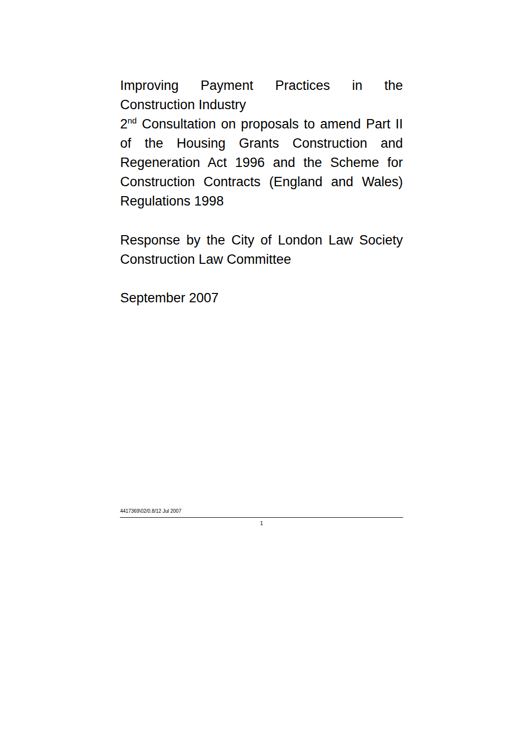Improving Payment Practices in the Construction Industry
2nd Consultation on proposals to amend Part II of the Housing Grants Construction and Regeneration Act 1996 and the Scheme for Construction Contracts (England and Wales) Regulations 1998
Response by the City of London Law Society Construction Law Committee
September 2007
4417369\02/0.8/12 Jul 2007
1